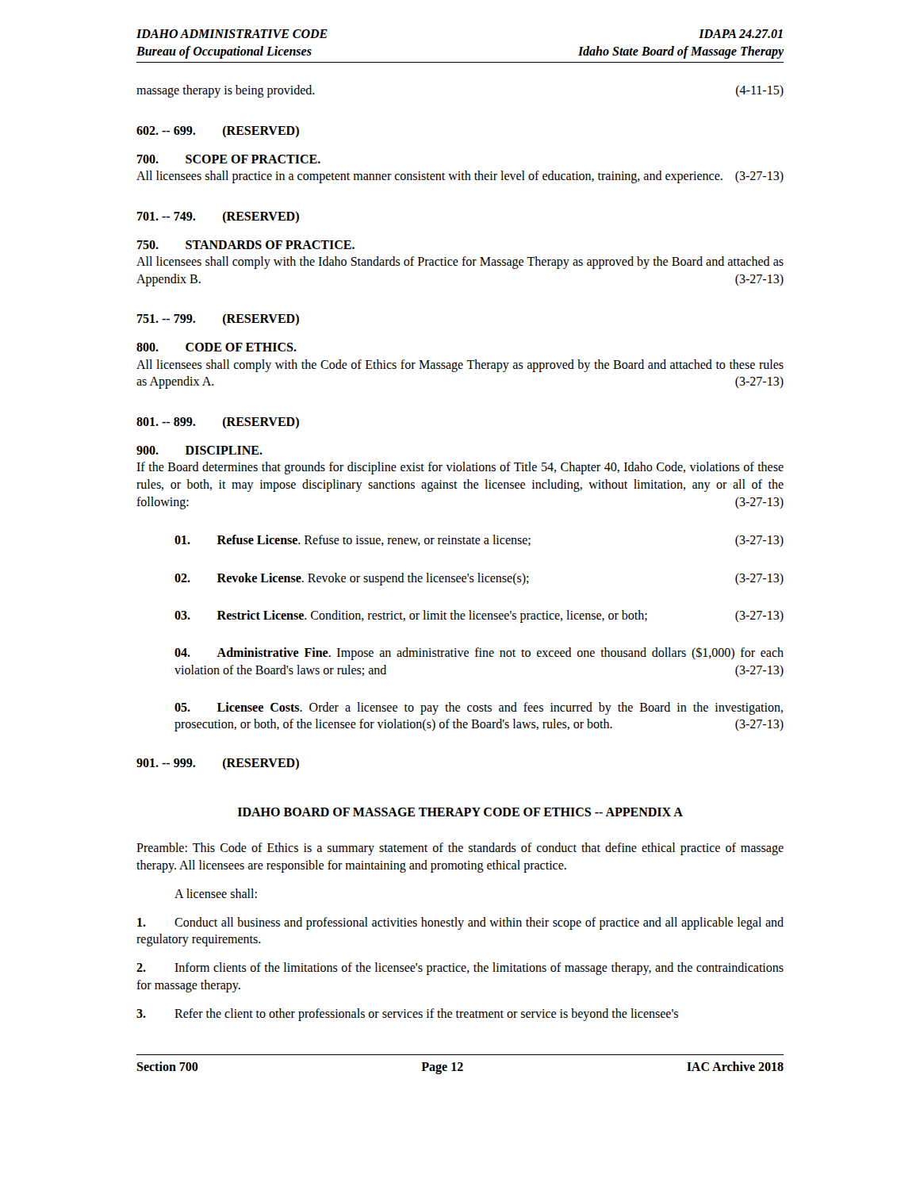IDAHO ADMINISTRATIVE CODE Bureau of Occupational Licenses
IDAPA 24.27.01 Idaho State Board of Massage Therapy
massage therapy is being provided. (4-11-15)
602. -- 699. (RESERVED)
700. Scope of Practice.
All licensees shall practice in a competent manner consistent with their level of education, training, and experience. (3-27-13)
701. -- 749. (RESERVED)
750. Standards of Practice.
All licensees shall comply with the Idaho Standards of Practice for Massage Therapy as approved by the Board and attached as Appendix B. (3-27-13)
751. -- 799. (RESERVED)
800. Code of Ethics.
All licensees shall comply with the Code of Ethics for Massage Therapy as approved by the Board and attached to these rules as Appendix A. (3-27-13)
801. -- 899. (RESERVED)
900. Discipline.
If the Board determines that grounds for discipline exist for violations of Title 54, Chapter 40, Idaho Code, violations of these rules, or both, it may impose disciplinary sanctions against the licensee including, without limitation, any or all of the following: (3-27-13)
01. Refuse License. Refuse to issue, renew, or reinstate a license; (3-27-13)
02. Revoke License. Revoke or suspend the licensee's license(s); (3-27-13)
03. Restrict License. Condition, restrict, or limit the licensee's practice, license, or both; (3-27-13)
04. Administrative Fine. Impose an administrative fine not to exceed one thousand dollars ($1,000) for each violation of the Board's laws or rules; and (3-27-13)
05. Licensee Costs. Order a licensee to pay the costs and fees incurred by the Board in the investigation, prosecution, or both, of the licensee for violation(s) of the Board's laws, rules, or both. (3-27-13)
901. -- 999. (RESERVED)
IDAHO BOARD OF MASSAGE THERAPY CODE OF ETHICS -- APPENDIX A
Preamble: This Code of Ethics is a summary statement of the standards of conduct that define ethical practice of massage therapy. All licensees are responsible for maintaining and promoting ethical practice.
A licensee shall:
1. Conduct all business and professional activities honestly and within their scope of practice and all applicable legal and regulatory requirements.
2. Inform clients of the limitations of the licensee's practice, the limitations of massage therapy, and the contraindications for massage therapy.
3. Refer the client to other professionals or services if the treatment or service is beyond the licensee's
Section 700
Page 12
IAC Archive 2018